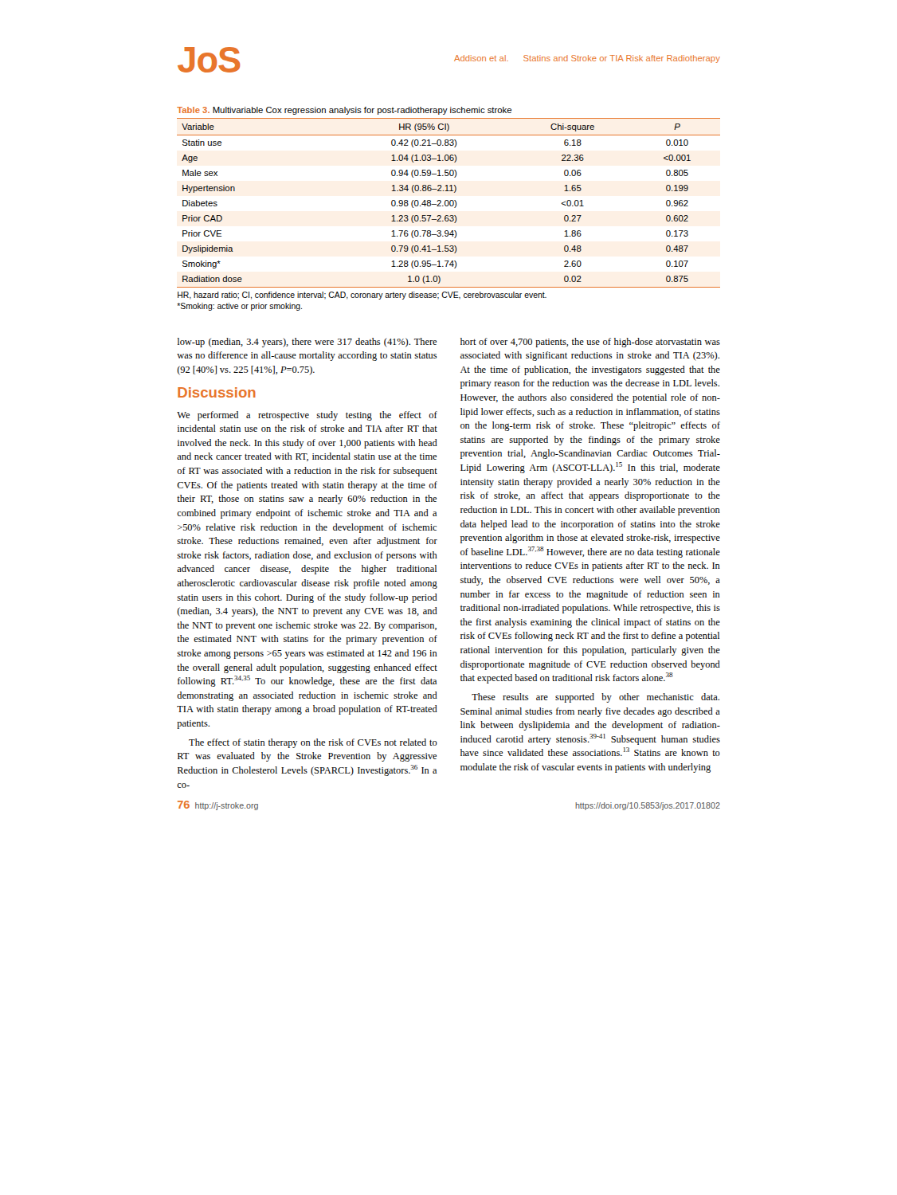JoS
Addison et al. Statins and Stroke or TIA Risk after Radiotherapy
Table 3. Multivariable Cox regression analysis for post-radiotherapy ischemic stroke
| Variable | HR (95% CI) | Chi-square | P |
| --- | --- | --- | --- |
| Statin use | 0.42 (0.21–0.83) | 6.18 | 0.010 |
| Age | 1.04 (1.03–1.06) | 22.36 | <0.001 |
| Male sex | 0.94 (0.59–1.50) | 0.06 | 0.805 |
| Hypertension | 1.34 (0.86–2.11) | 1.65 | 0.199 |
| Diabetes | 0.98 (0.48–2.00) | <0.01 | 0.962 |
| Prior CAD | 1.23 (0.57–2.63) | 0.27 | 0.602 |
| Prior CVE | 1.76 (0.78–3.94) | 1.86 | 0.173 |
| Dyslipidemia | 0.79 (0.41–1.53) | 0.48 | 0.487 |
| Smoking* | 1.28 (0.95–1.74) | 2.60 | 0.107 |
| Radiation dose | 1.0 (1.0) | 0.02 | 0.875 |
HR, hazard ratio; CI, confidence interval; CAD, coronary artery disease; CVE, cerebrovascular event.
*Smoking: active or prior smoking.
low-up (median, 3.4 years), there were 317 deaths (41%). There was no difference in all-cause mortality according to statin status (92 [40%] vs. 225 [41%], P=0.75).
Discussion
We performed a retrospective study testing the effect of incidental statin use on the risk of stroke and TIA after RT that involved the neck. In this study of over 1,000 patients with head and neck cancer treated with RT, incidental statin use at the time of RT was associated with a reduction in the risk for subsequent CVEs. Of the patients treated with statin therapy at the time of their RT, those on statins saw a nearly 60% reduction in the combined primary endpoint of ischemic stroke and TIA and a >50% relative risk reduction in the development of ischemic stroke. These reductions remained, even after adjustment for stroke risk factors, radiation dose, and exclusion of persons with advanced cancer disease, despite the higher traditional atherosclerotic cardiovascular disease risk profile noted among statin users in this cohort. During of the study follow-up period (median, 3.4 years), the NNT to prevent any CVE was 18, and the NNT to prevent one ischemic stroke was 22. By comparison, the estimated NNT with statins for the primary prevention of stroke among persons >65 years was estimated at 142 and 196 in the overall general adult population, suggesting enhanced effect following RT.34,35 To our knowledge, these are the first data demonstrating an associated reduction in ischemic stroke and TIA with statin therapy among a broad population of RT-treated patients.
The effect of statin therapy on the risk of CVEs not related to RT was evaluated by the Stroke Prevention by Aggressive Reduction in Cholesterol Levels (SPARCL) Investigators.36 In a co-
hort of over 4,700 patients, the use of high-dose atorvastatin was associated with significant reductions in stroke and TIA (23%). At the time of publication, the investigators suggested that the primary reason for the reduction was the decrease in LDL levels. However, the authors also considered the potential role of non-lipid lower effects, such as a reduction in inflammation, of statins on the long-term risk of stroke. These “pleitropic” effects of statins are supported by the findings of the primary stroke prevention trial, Anglo-Scandinavian Cardiac Outcomes Trial- Lipid Lowering Arm (ASCOT-LLA).15 In this trial, moderate intensity statin therapy provided a nearly 30% reduction in the risk of stroke, an affect that appears disproportionate to the reduction in LDL. This in concert with other available prevention data helped lead to the incorporation of statins into the stroke prevention algorithm in those at elevated stroke-risk, irrespective of baseline LDL.37,38 However, there are no data testing rationale interventions to reduce CVEs in patients after RT to the neck. In study, the observed CVE reductions were well over 50%, a number in far excess to the magnitude of reduction seen in traditional non-irradiated populations. While retrospective, this is the first analysis examining the clinical impact of statins on the risk of CVEs following neck RT and the first to define a potential rational intervention for this population, particularly given the disproportionate magnitude of CVE reduction observed beyond that expected based on traditional risk factors alone.38
These results are supported by other mechanistic data. Seminal animal studies from nearly five decades ago described a link between dyslipidemia and the development of radiation-induced carotid artery stenosis.39-41 Subsequent human studies have since validated these associations.13 Statins are known to modulate the risk of vascular events in patients with underlying
76 http://j-stroke.org
https://doi.org/10.5853/jos.2017.01802